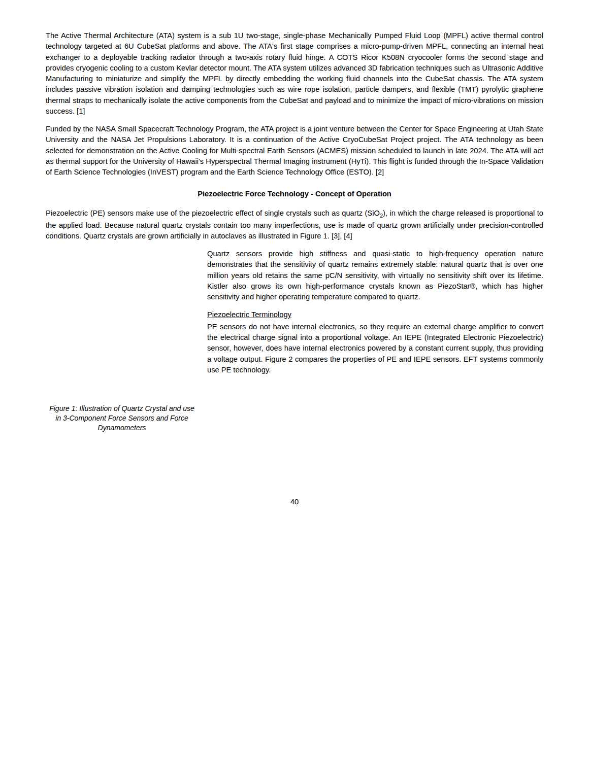The Active Thermal Architecture (ATA) system is a sub 1U two-stage, single-phase Mechanically Pumped Fluid Loop (MPFL) active thermal control technology targeted at 6U CubeSat platforms and above. The ATA's first stage comprises a micro-pump-driven MPFL, connecting an internal heat exchanger to a deployable tracking radiator through a two-axis rotary fluid hinge. A COTS Ricor K508N cryocooler forms the second stage and provides cryogenic cooling to a custom Kevlar detector mount. The ATA system utilizes advanced 3D fabrication techniques such as Ultrasonic Additive Manufacturing to miniaturize and simplify the MPFL by directly embedding the working fluid channels into the CubeSat chassis. The ATA system includes passive vibration isolation and damping technologies such as wire rope isolation, particle dampers, and flexible (TMT) pyrolytic graphene thermal straps to mechanically isolate the active components from the CubeSat and payload and to minimize the impact of micro-vibrations on mission success. [1]
Funded by the NASA Small Spacecraft Technology Program, the ATA project is a joint venture between the Center for Space Engineering at Utah State University and the NASA Jet Propulsions Laboratory. It is a continuation of the Active CryoCubeSat Project project. The ATA technology as been selected for demonstration on the Active Cooling for Multi-spectral Earth Sensors (ACMES) mission scheduled to launch in late 2024. The ATA will act as thermal support for the University of Hawaii's Hyperspectral Thermal Imaging instrument (HyTi). This flight is funded through the In-Space Validation of Earth Science Technologies (InVEST) program and the Earth Science Technology Office (ESTO). [2]
Piezoelectric Force Technology - Concept of Operation
Piezoelectric (PE) sensors make use of the piezoelectric effect of single crystals such as quartz (SiO2), in which the charge released is proportional to the applied load. Because natural quartz crystals contain too many imperfections, use is made of quartz grown artificially under precision-controlled conditions. Quartz crystals are grown artificially in autoclaves as illustrated in Figure 1. [3], [4]
Figure 1: Illustration of Quartz Crystal and use in 3-Component Force Sensors and Force Dynamometers
Quartz sensors provide high stiffness and quasi-static to high-frequency operation nature demonstrates that the sensitivity of quartz remains extremely stable: natural quartz that is over one million years old retains the same pC/N sensitivity, with virtually no sensitivity shift over its lifetime. Kistler also grows its own high-performance crystals known as PiezoStar®, which has higher sensitivity and higher operating temperature compared to quartz.
Piezoelectric Terminology
PE sensors do not have internal electronics, so they require an external charge amplifier to convert the electrical charge signal into a proportional voltage. An IEPE (Integrated Electronic Piezoelectric) sensor, however, does have internal electronics powered by a constant current supply, thus providing a voltage output. Figure 2 compares the properties of PE and IEPE sensors. EFT systems commonly use PE technology.
40